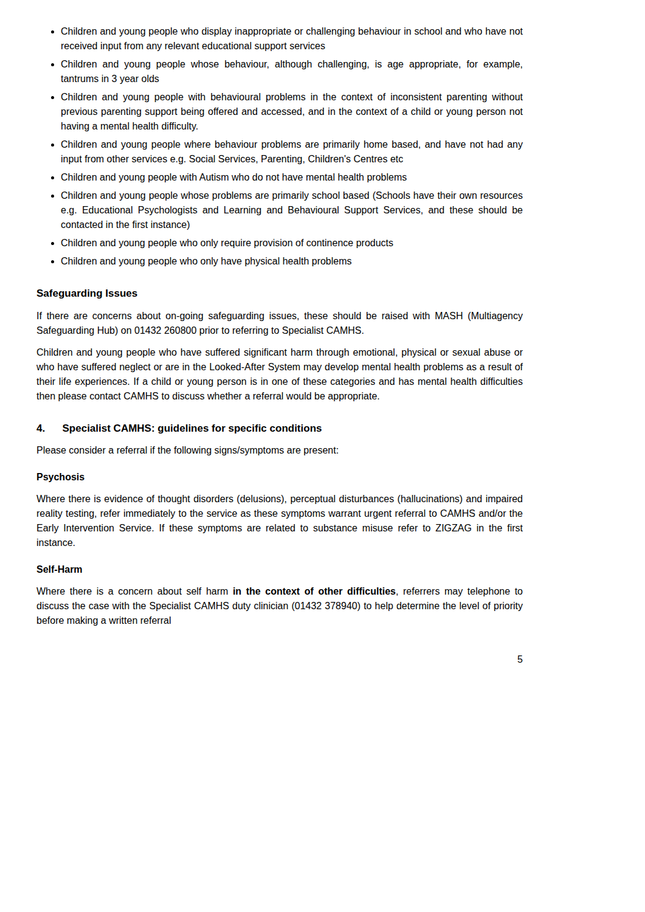Children and young people who display inappropriate or challenging behaviour in school and who have not received input from any relevant educational support services
Children and young people whose behaviour, although challenging, is age appropriate, for example, tantrums in 3 year olds
Children and young people with behavioural problems in the context of inconsistent parenting without previous parenting support being offered and accessed, and in the context of a child or young person not having a mental health difficulty.
Children and young people where behaviour problems are primarily home based, and have not had any input from other services e.g. Social Services, Parenting, Children's Centres etc
Children and young people with Autism who do not have mental health problems
Children and young people whose problems are primarily school based (Schools have their own resources e.g. Educational Psychologists and Learning and Behavioural Support Services, and these should be contacted in the first instance)
Children and young people who only require provision of continence products
Children and young people who only have physical health problems
Safeguarding Issues
If there are concerns about on-going safeguarding issues, these should be raised with MASH (Multiagency Safeguarding Hub) on 01432 260800 prior to referring to Specialist CAMHS.
Children and young people who have suffered significant harm through emotional, physical or sexual abuse or who have suffered neglect or are in the Looked-After System may develop mental health problems as a result of their life experiences. If a child or young person is in one of these categories and has mental health difficulties then please contact CAMHS to discuss whether a referral would be appropriate.
4. Specialist CAMHS: guidelines for specific conditions
Please consider a referral if the following signs/symptoms are present:
Psychosis
Where there is evidence of thought disorders (delusions), perceptual disturbances (hallucinations) and impaired reality testing, refer immediately to the service as these symptoms warrant urgent referral to CAMHS and/or the Early Intervention Service. If these symptoms are related to substance misuse refer to ZIGZAG in the first instance.
Self-Harm
Where there is a concern about self harm in the context of other difficulties, referrers may telephone to discuss the case with the Specialist CAMHS duty clinician (01432 378940) to help determine the level of priority before making a written referral
5